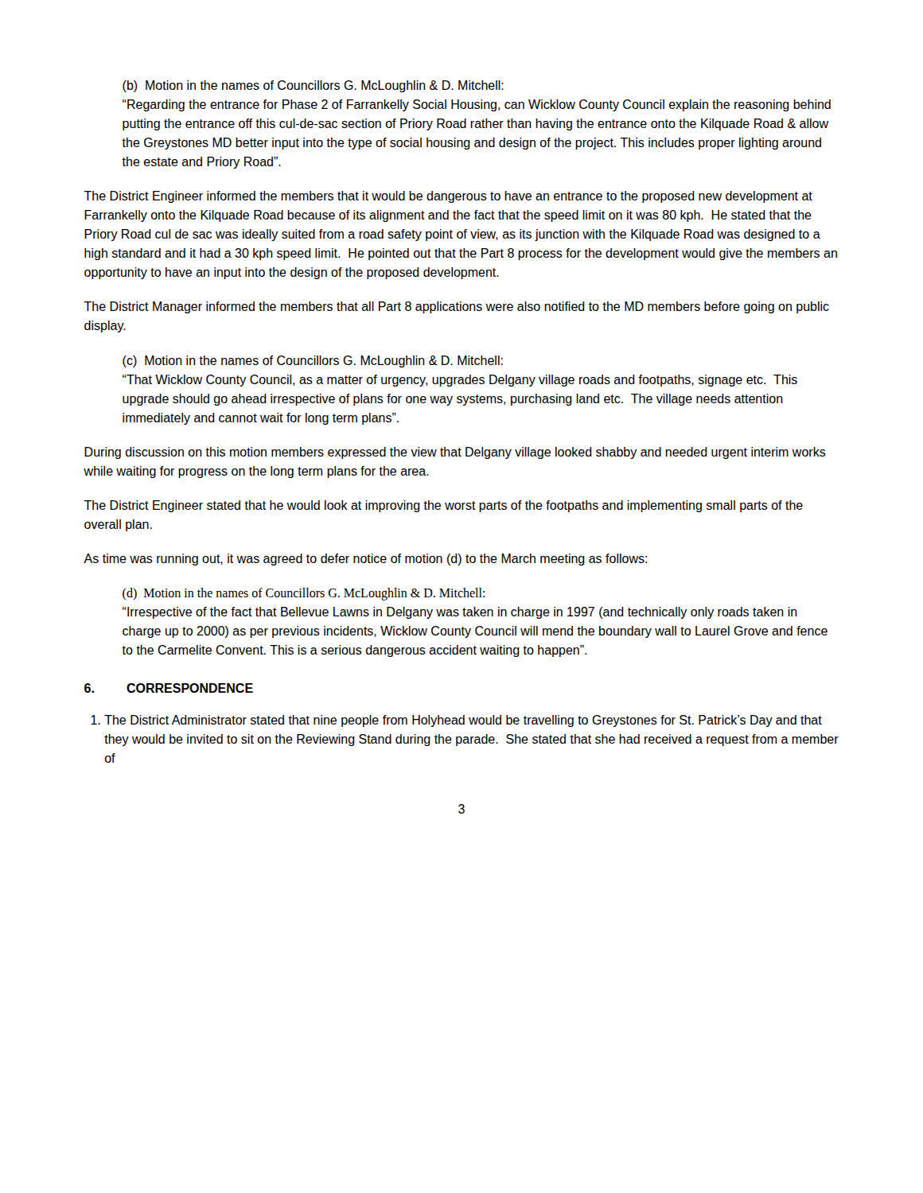(b) Motion in the names of Councillors G. McLoughlin & D. Mitchell:
“Regarding the entrance for Phase 2 of Farrankelly Social Housing, can Wicklow County Council explain the reasoning behind putting the entrance off this cul-de-sac section of Priory Road rather than having the entrance onto the Kilquade Road & allow the Greystones MD better input into the type of social housing and design of the project. This includes proper lighting around the estate and Priory Road”.
The District Engineer informed the members that it would be dangerous to have an entrance to the proposed new development at Farrankelly onto the Kilquade Road because of its alignment and the fact that the speed limit on it was 80 kph. He stated that the Priory Road cul de sac was ideally suited from a road safety point of view, as its junction with the Kilquade Road was designed to a high standard and it had a 30 kph speed limit. He pointed out that the Part 8 process for the development would give the members an opportunity to have an input into the design of the proposed development.
The District Manager informed the members that all Part 8 applications were also notified to the MD members before going on public display.
(c) Motion in the names of Councillors G. McLoughlin & D. Mitchell:
“That Wicklow County Council, as a matter of urgency, upgrades Delgany village roads and footpaths, signage etc. This upgrade should go ahead irrespective of plans for one way systems, purchasing land etc. The village needs attention immediately and cannot wait for long term plans”.
During discussion on this motion members expressed the view that Delgany village looked shabby and needed urgent interim works while waiting for progress on the long term plans for the area.
The District Engineer stated that he would look at improving the worst parts of the footpaths and implementing small parts of the overall plan.
As time was running out, it was agreed to defer notice of motion (d) to the March meeting as follows:
(d) Motion in the names of Councillors G. McLoughlin & D. Mitchell:
“Irrespective of the fact that Bellevue Lawns in Delgany was taken in charge in 1997 (and technically only roads taken in charge up to 2000) as per previous incidents, Wicklow County Council will mend the boundary wall to Laurel Grove and fence to the Carmelite Convent. This is a serious dangerous accident waiting to happen”.
6. CORRESPONDENCE
The District Administrator stated that nine people from Holyhead would be travelling to Greystones for St. Patrick’s Day and that they would be invited to sit on the Reviewing Stand during the parade. She stated that she had received a request from a member of
3